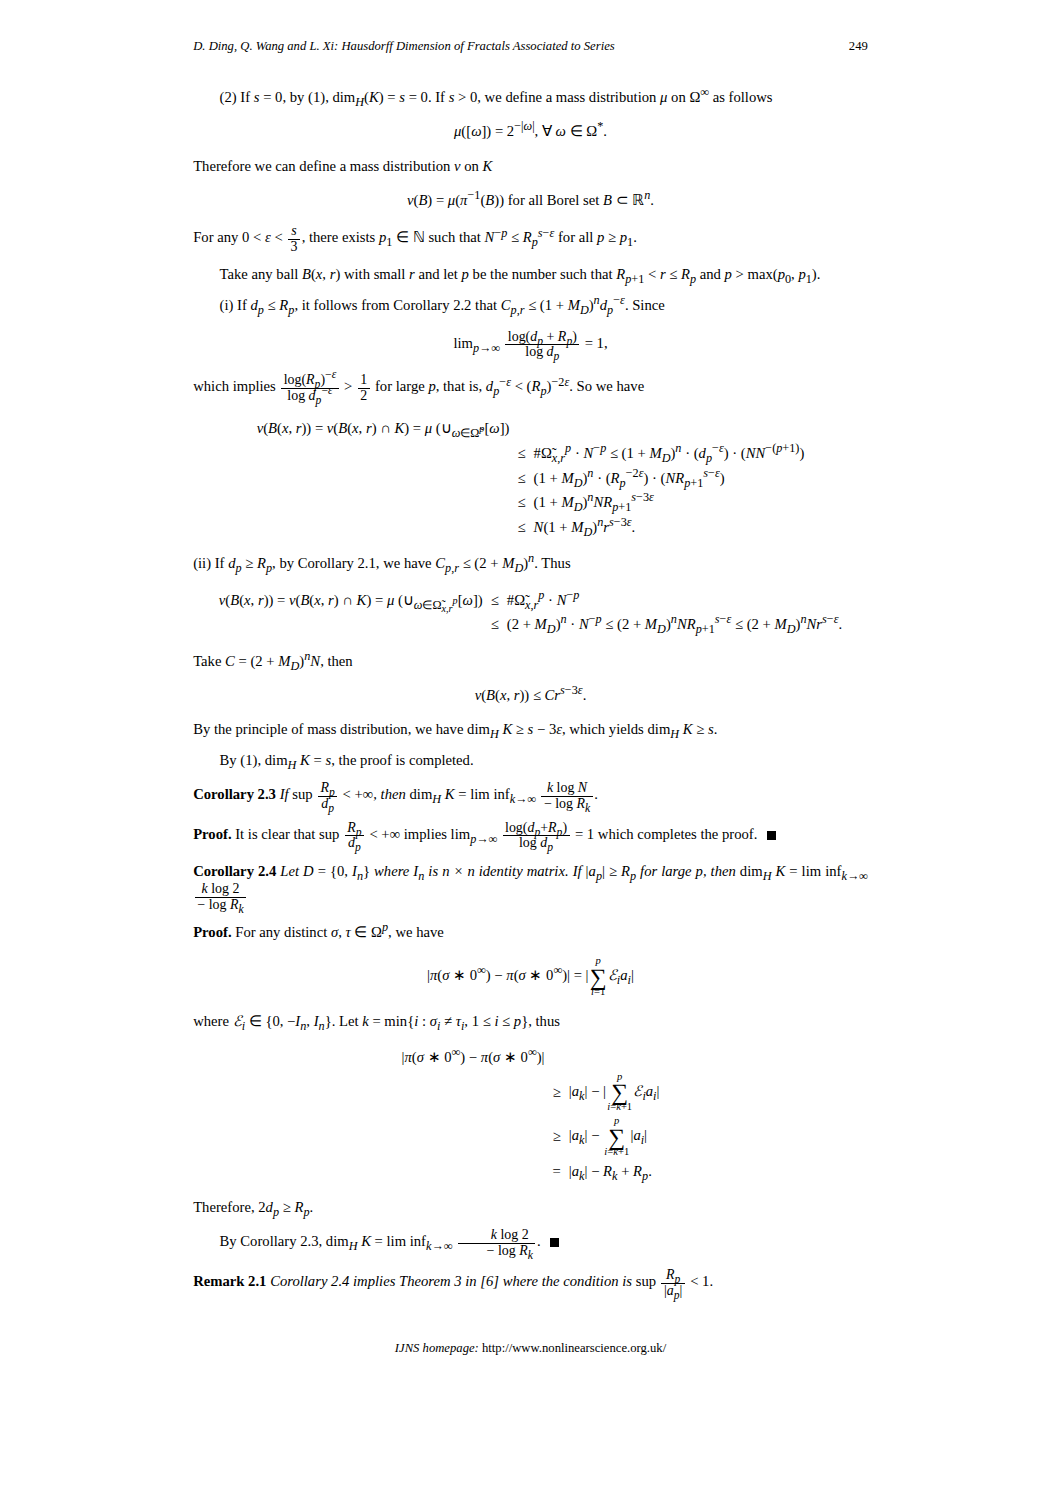D. Ding, Q. Wang and L. Xi: Hausdorff Dimension of Fractals Associated to Series 249
(2) If s = 0, by (1), dimH(K) = s = 0. If s > 0, we define a mass distribution μ on Ω∞ as follows
μ([ω]) = 2−|ω|, ∀ ω ∈ Ω*.
Therefore we can define a mass distribution ν on K
ν(B) = μ(π−1(B)) for all Borel set B ⊂ ℝn.
For any 0 < ε < s 3, there exists p1 ∈ ℕ such that N−p ≤ Rps−ε for all p ≥ p1.
Take any ball B(x, r) with small r and let p be the number such that Rp+1 < r ≤ Rp and p > max(p0, p1).
(i) If dp ≤ Rp, it follows from Corollary 2.2 that Cp,r ≤ (1 + MD)ndp−ε. Since
limp→∞ log(dp + Rp) log dp = 1,
which implies log(Rp)−ε log dp−ε > 12 for large p, that is, dp−ε < (Rp)−2ε. So we have
| ν ( B ( x , r )) = ν ( B ( x , r ) ∩ K ) = μ (∪ ω ∈Ω̃ p [ ω ]) | | |
| | ≤ | #Ω̃ x , r p · N − p ≤ (1 + M D ) n · ( d p − ε ) · ( NN −( p +1) ) |
| | ≤ | (1 + M D ) n · ( R p −2 ε ) · ( NR p +1 s − ε ) |
| | ≤ | (1 + M D ) n NR p +1 s −3 ε |
| | ≤ | N (1 + M D ) n r s −3 ε . |
(ii) If dp ≥ Rp, by Corollary 2.1, we have Cp,r ≤ (2 + MD)n. Thus
| ν ( B ( x , r )) = ν ( B ( x , r ) ∩ K ) = μ (∪ ω ∈Ω̃ x , r p [ ω ]) | ≤ | #Ω̃ x , r p · N − p |
| | ≤ | (2 + M D ) n · N − p ≤ (2 + M D ) n NR p +1 s − ε ≤ (2 + M D ) n Nr s − ε . |
Take C = (2 + MD)nN, then
ν(B(x, r)) ≤ Crs−3ε.
By the principle of mass distribution, we have dimH K ≥ s − 3ε, which yields dimH K ≥ s.
By (1), dimH K = s, the proof is completed.
Corollary 2.3 If sup Rp dp < +∞, then dimH K = lim infk→∞ k log N− log Rk.
Proof. It is clear that sup Rp dp < +∞ implies limp→∞ log(dp+Rp) log dp = 1 which completes the proof.
Corollary 2.4 Let D = {0, In} where In is n × n identity matrix. If |ap| ≥ Rp for large p, then dimH K = lim infk→∞ k log 2− log Rk
Proof. For any distinct σ, τ ∈ Ωp, we have
|π(σ ∗ 0∞) − π(σ ∗ 0∞)| = |p∑i=1 ℰiai|
where ℰi ∈ {0, −In, In}. Let k = min{i : σi ≠ τi, 1 ≤ i ≤ p}, thus
| / π ( σ ∗ 0 ∞ ) − π ( σ ∗ 0 ∞ )/ | | |
| | ≥ | / a k / − / p ∑ i = k +1 ℰ i a i / |
| | ≥ | / a k / − p ∑ i = k +1 / a i / |
| | = | / a k / − R k + R p . |
Therefore, 2dp ≥ Rp.
By Corollary 2.3, dimH K = lim infk→∞ k log 2− log Rk.
Remark 2.1 Corollary 2.4 implies Theorem 3 in [6] where the condition is sup Rp|ap| < 1.
IJNS homepage: http://www.nonlinearscience.org.uk/